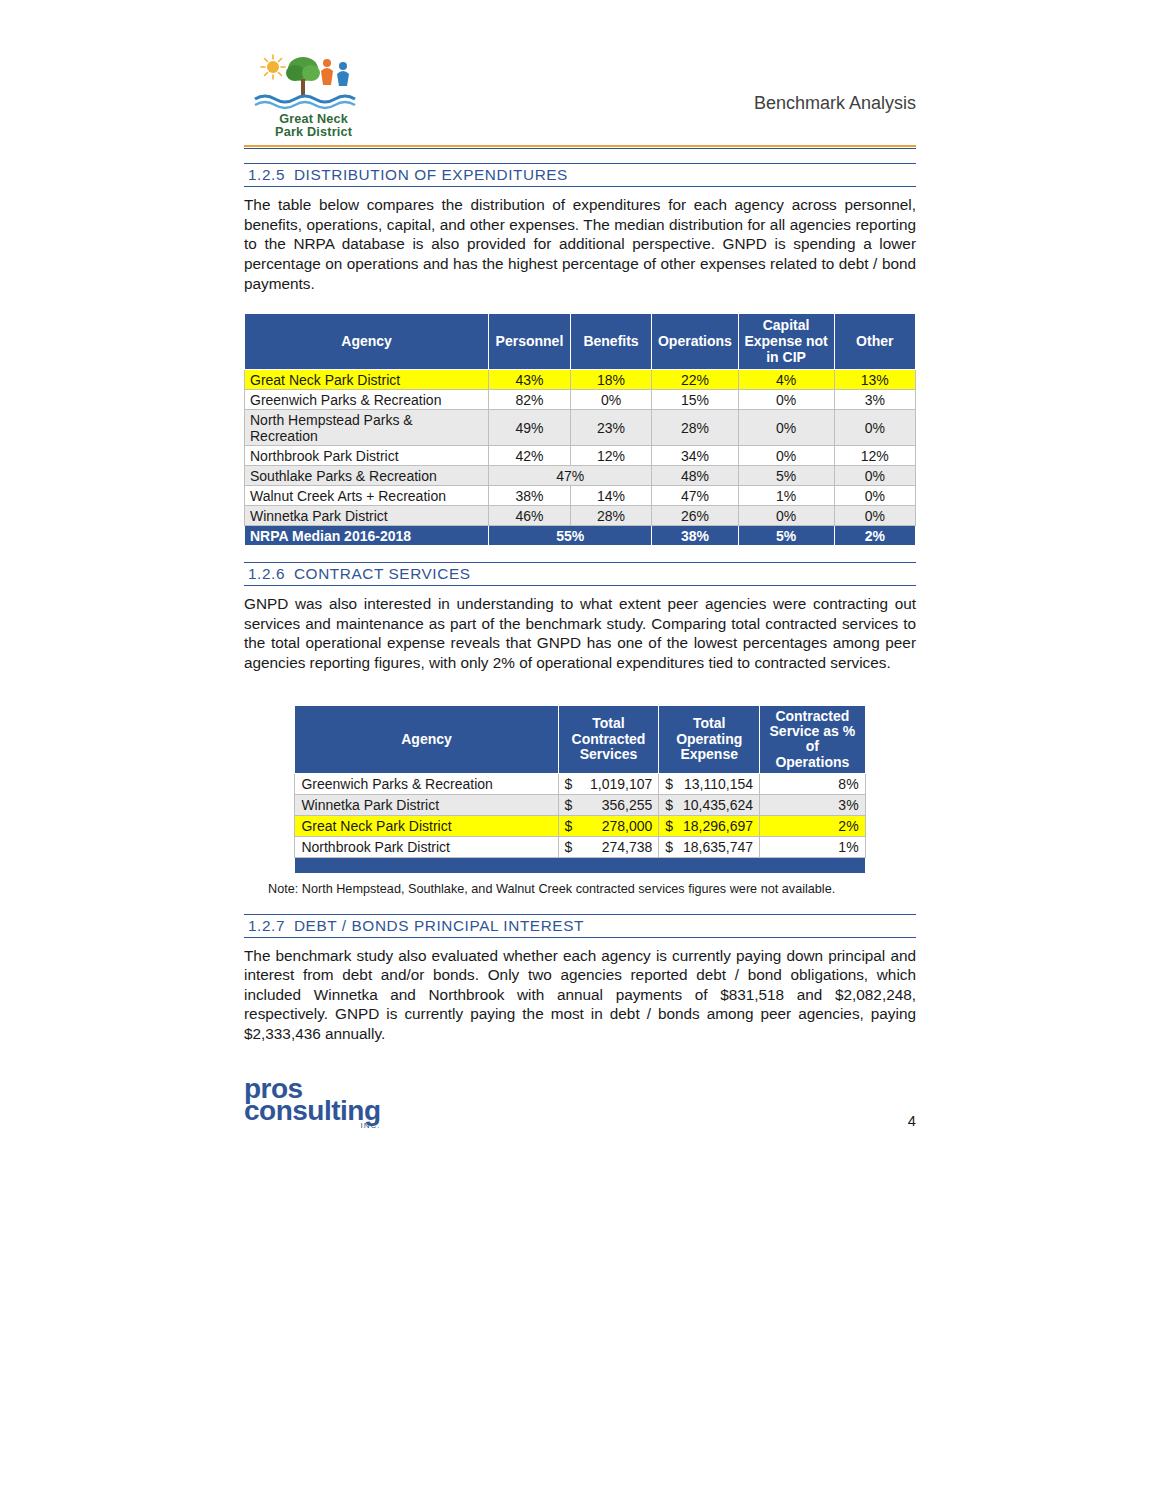Great Neck Park District
Benchmark Analysis
1.2.5 DISTRIBUTION OF EXPENDITURES
The table below compares the distribution of expenditures for each agency across personnel, benefits, operations, capital, and other expenses. The median distribution for all agencies reporting to the NRPA database is also provided for additional perspective. GNPD is spending a lower percentage on operations and has the highest percentage of other expenses related to debt / bond payments.
| Agency | Personnel | Benefits | Operations | Capital Expense not in CIP | Other |
| --- | --- | --- | --- | --- | --- |
| Great Neck Park District | 43% | 18% | 22% | 4% | 13% |
| Greenwich Parks & Recreation | 82% | 0% | 15% | 0% | 3% |
| North Hempstead Parks & Recreation | 49% | 23% | 28% | 0% | 0% |
| Northbrook Park District | 42% | 12% | 34% | 0% | 12% |
| Southlake Parks & Recreation | 47% | 48% | 5% | 0% |
| Walnut Creek Arts + Recreation | 38% | 14% | 47% | 1% | 0% |
| Winnetka Park District | 46% | 28% | 26% | 0% | 0% |
| NRPA Median 2016-2018 | 55% | 38% | 5% | 2% |
1.2.6 CONTRACT SERVICES
GNPD was also interested in understanding to what extent peer agencies were contracting out services and maintenance as part of the benchmark study. Comparing total contracted services to the total operational expense reveals that GNPD has one of the lowest percentages among peer agencies reporting figures, with only 2% of operational expenditures tied to contracted services.
| Agency | Total Contracted Services | Total Operating Expense | Contracted Service as % of Operations |
| --- | --- | --- | --- |
| Greenwich Parks & Recreation | $ 1,019,107 | $ 13,110,154 | 8% |
| Winnetka Park District | $ 356,255 | $ 10,435,624 | 3% |
| Great Neck Park District | $ 278,000 | $ 18,296,697 | 2% |
| Northbrook Park District | $ 274,738 | $ 18,635,747 | 1% |
Note: North Hempstead, Southlake, and Walnut Creek contracted services figures were not available.
1.2.7 DEBT / BONDS PRINCIPAL INTEREST
The benchmark study also evaluated whether each agency is currently paying down principal and interest from debt and/or bonds. Only two agencies reported debt / bond obligations, which included Winnetka and Northbrook with annual payments of $831,518 and $2,082,248, respectively. GNPD is currently paying the most in debt / bonds among peer agencies, paying $2,333,436 annually.
pros consulting INC.
4